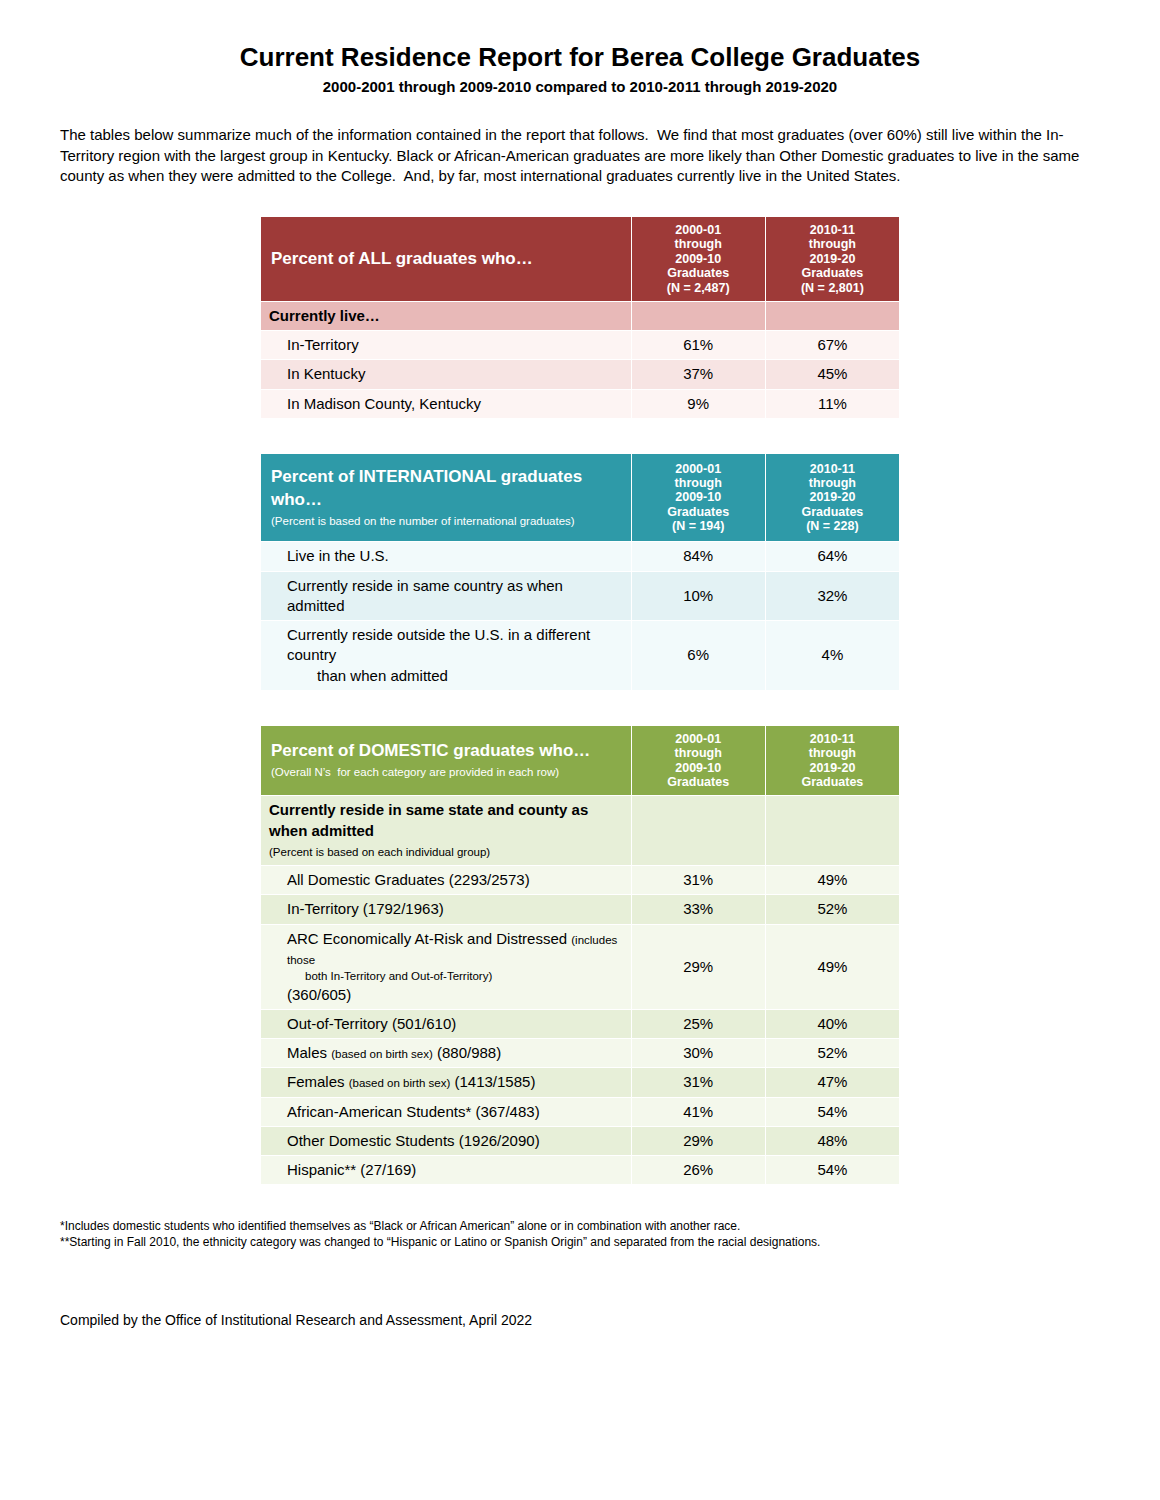Current Residence Report for Berea College Graduates
2000-2001 through 2009-2010 compared to 2010-2011 through 2019-2020
The tables below summarize much of the information contained in the report that follows. We find that most graduates (over 60%) still live within the In-Territory region with the largest group in Kentucky. Black or African-American graduates are more likely than Other Domestic graduates to live in the same county as when they were admitted to the College. And, by far, most international graduates currently live in the United States.
| Percent of ALL graduates who… | 2000-01 through 2009-10 Graduates (N = 2,487) | 2010-11 through 2019-20 Graduates (N = 2,801) |
| --- | --- | --- |
| Currently live… | | |
| In-Territory | 61% | 67% |
| In Kentucky | 37% | 45% |
| In Madison County, Kentucky | 9% | 11% |
| Percent of INTERNATIONAL graduates who… (Percent is based on the number of international graduates) | 2000-01 through 2009-10 Graduates (N = 194) | 2010-11 through 2019-20 Graduates (N = 228) |
| --- | --- | --- |
| Live in the U.S. | 84% | 64% |
| Currently reside in same country as when admitted | 10% | 32% |
| Currently reside outside the U.S. in a different country than when admitted | 6% | 4% |
| Percent of DOMESTIC graduates who… (Overall N’s for each category are provided in each row) | 2000-01 through 2009-10 Graduates | 2010-11 through 2019-20 Graduates |
| --- | --- | --- |
| Currently reside in same state and county as when admitted (Percent is based on each individual group) | | |
| All Domestic Graduates (2293/2573) | 31% | 49% |
| In-Territory (1792/1963) | 33% | 52% |
| ARC Economically At-Risk and Distressed (includes those both In-Territory and Out-of-Territory) (360/605) | 29% | 49% |
| Out-of-Territory (501/610) | 25% | 40% |
| Males (based on birth sex) (880/988) | 30% | 52% |
| Females (based on birth sex) (1413/1585) | 31% | 47% |
| African-American Students* (367/483) | 41% | 54% |
| Other Domestic Students (1926/2090) | 29% | 48% |
| Hispanic** (27/169) | 26% | 54% |
*Includes domestic students who identified themselves as “Black or African American” alone or in combination with another race.
**Starting in Fall 2010, the ethnicity category was changed to “Hispanic or Latino or Spanish Origin” and separated from the racial designations.
Compiled by the Office of Institutional Research and Assessment, April 2022